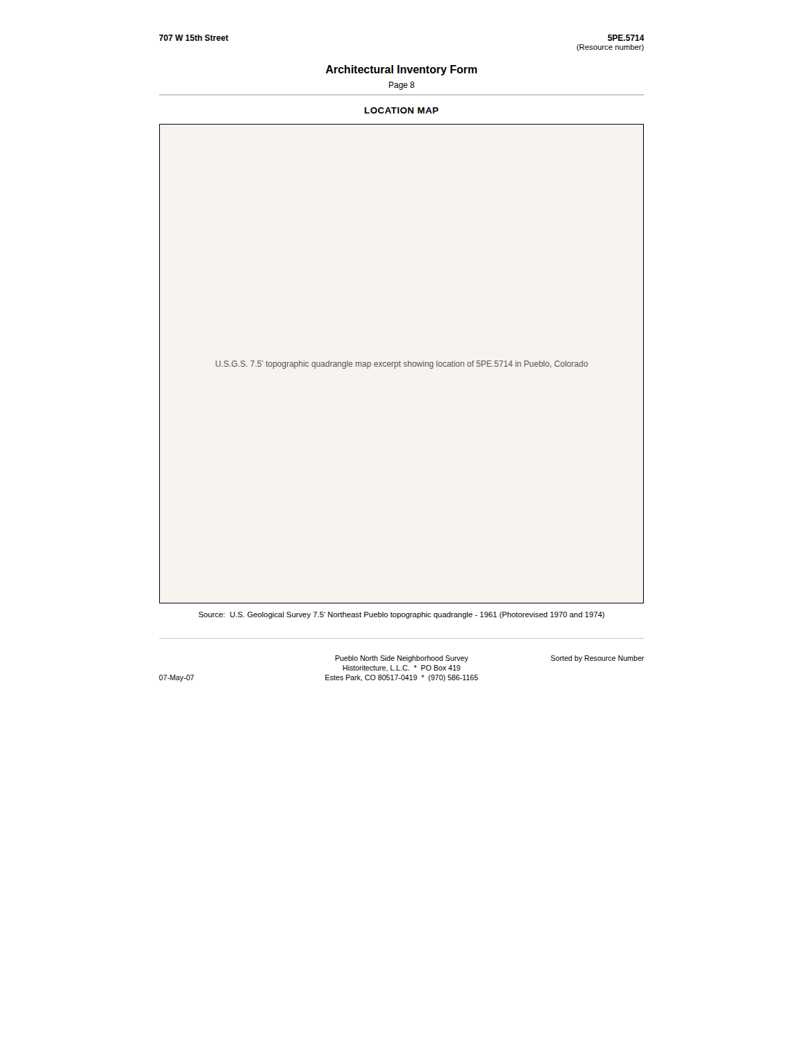707 W 15th Street
5PE.5714
(Resource number)
Architectural Inventory Form
Page 8
LOCATION MAP
U.S.G.S. 7.5' topographic quadrangle map excerpt showing location of 5PE.5714 in Pueblo, Colorado
Source: U.S. Geological Survey 7.5' Northeast Pueblo topographic quadrangle - 1961 (Photorevised 1970 and 1974)
Pueblo North Side Neighborhood Survey
Sorted by Resource Number
Historitecture, L.L.C. * PO Box 419
07-May-07
Estes Park, CO 80517-0419 * (970) 586-1165